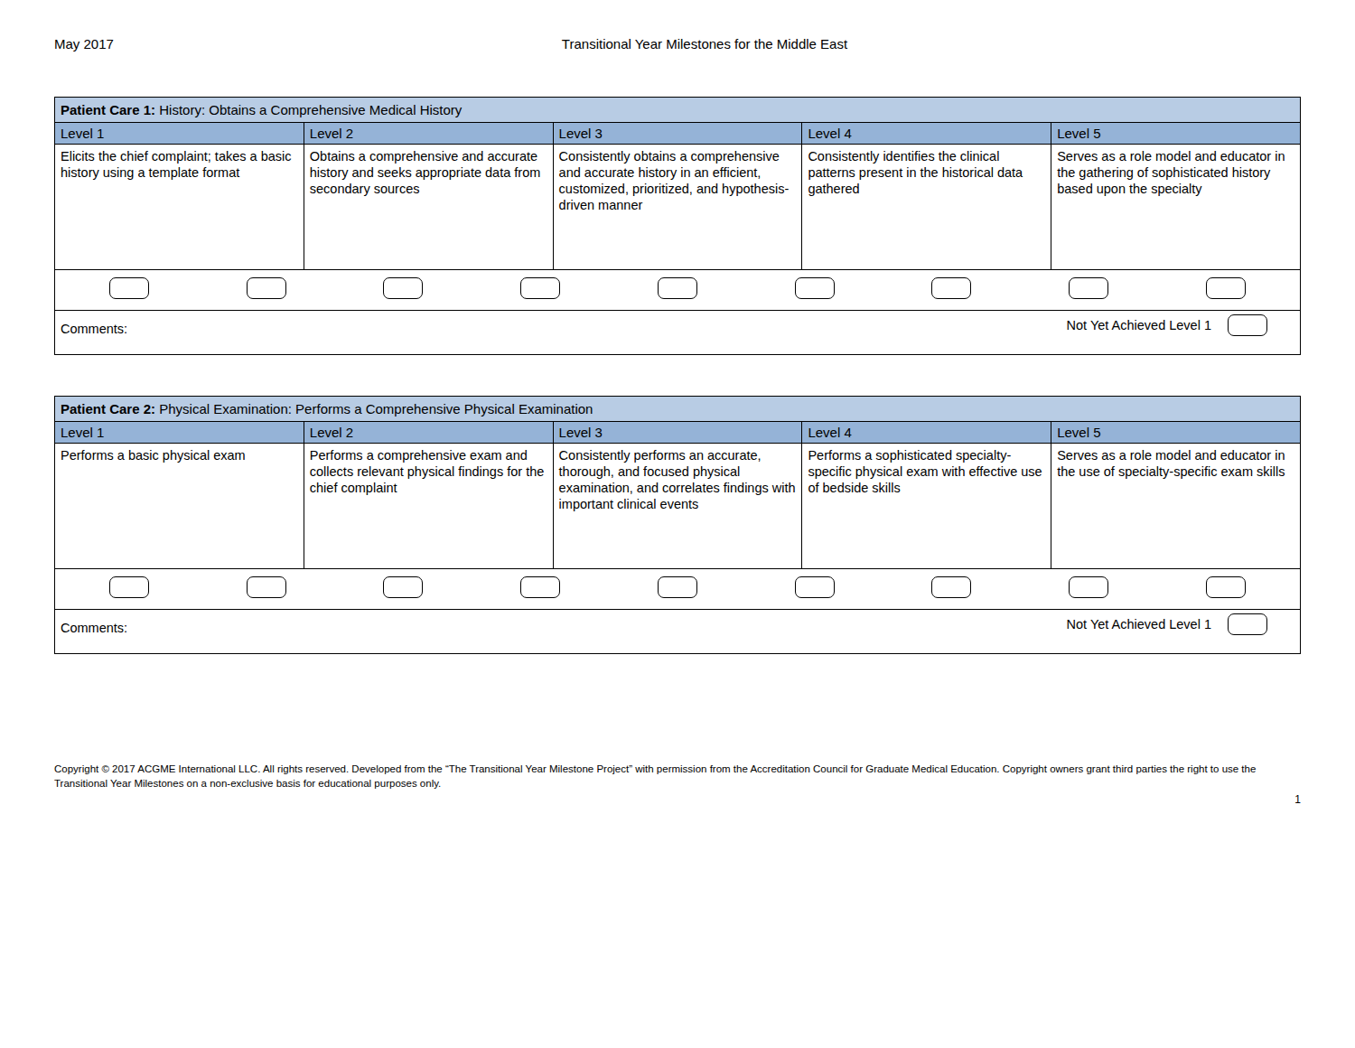May 2017
Transitional Year Milestones for the Middle East
| Patient Care 1: History: Obtains a Comprehensive Medical History |
| Level 1 | Level 2 | Level 3 | Level 4 | Level 5 |
| Elicits the chief complaint; takes a basic history using a template format | Obtains a comprehensive and accurate history and seeks appropriate data from secondary sources | Consistently obtains a comprehensive and accurate history in an efficient, customized, prioritized, and hypothesis-driven manner | Consistently identifies the clinical patterns present in the historical data gathered | Serves as a role model and educator in the gathering of sophisticated history based upon the specialty |
| Comments: Not Yet Achieved Level 1 |
| Patient Care 2: Physical Examination: Performs a Comprehensive Physical Examination |
| Level 1 | Level 2 | Level 3 | Level 4 | Level 5 |
| Performs a basic physical exam | Performs a comprehensive exam and collects relevant physical findings for the chief complaint | Consistently performs an accurate, thorough, and focused physical examination, and correlates findings with important clinical events | Performs a sophisticated specialty-specific physical exam with effective use of bedside skills | Serves as a role model and educator in the use of specialty-specific exam skills |
| Comments: Not Yet Achieved Level 1 |
Copyright © 2017 ACGME International LLC. All rights reserved. Developed from the “The Transitional Year Milestone Project” with permission from the Accreditation Council for Graduate Medical Education. Copyright owners grant third parties the right to use the Transitional Year Milestones on a non-exclusive basis for educational purposes only.
1